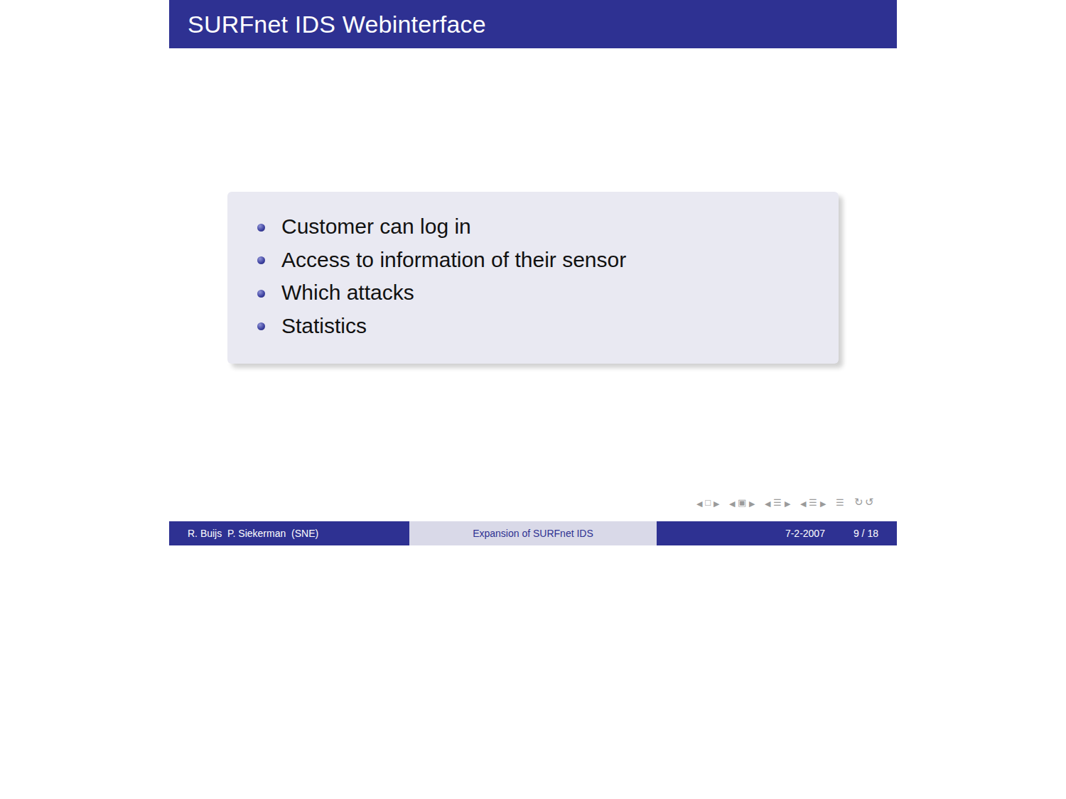SURFnet IDS Webinterface
Customer can log in
Access to information of their sensor
Which attacks
Statistics
□ ▣ ☰ ☰ ☰ ↻↺
R. Buijs P. Siekerman (SNE)
Expansion of SURFnet IDS
7-2-20079 / 18